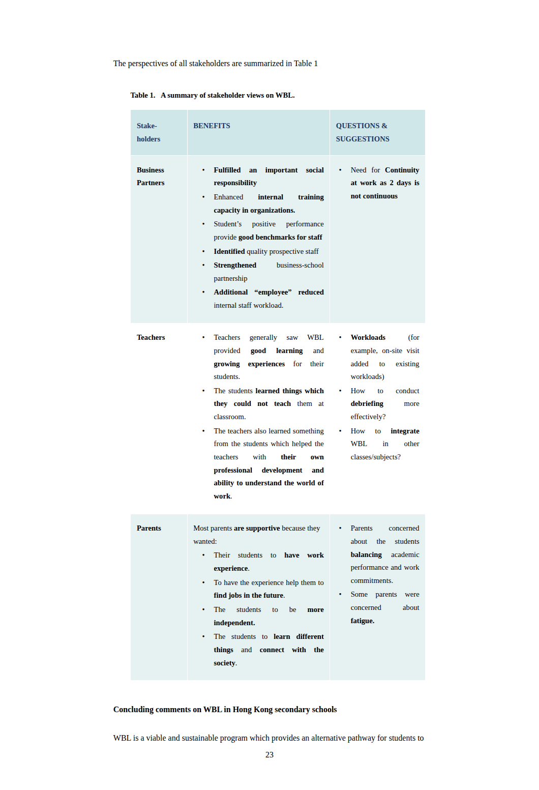The perspectives of all stakeholders are summarized in Table 1
Table 1. A summary of stakeholder views on WBL.
| Stake- holders | BENEFITS | QUESTIONS & SUGGESTIONS |
| --- | --- | --- |
| Business Partners | Fulfilled an important social responsibility Enhanced internal training capacity in organizations. Student’s positive performance provide good benchmarks for staff Identified quality prospective staff Strengthened business-school partnership Additional “employee” reduced internal staff workload. | Need for Continuity at work as 2 days is not continuous |
| Teachers | Teachers generally saw WBL provided good learning and growing experiences for their students. The students learned things which they could not teach them at classroom. The teachers also learned something from the students which helped the teachers with their own professional development and ability to understand the world of work . | Workloads (for example, on-site visit added to existing workloads) How to conduct debriefing more effectively? How to integrate WBL in other classes/subjects? |
| Parents | Most parents are supportive because they wanted: Their students to have work experience . To have the experience help them to find jobs in the future . The students to be more independent. The students to learn different things and connect with the society . | Parents concerned about the students balancing academic performance and work commitments. Some parents were concerned about fatigue. |
Concluding comments on WBL in Hong Kong secondary schools
WBL is a viable and sustainable program which provides an alternative pathway for students to
23